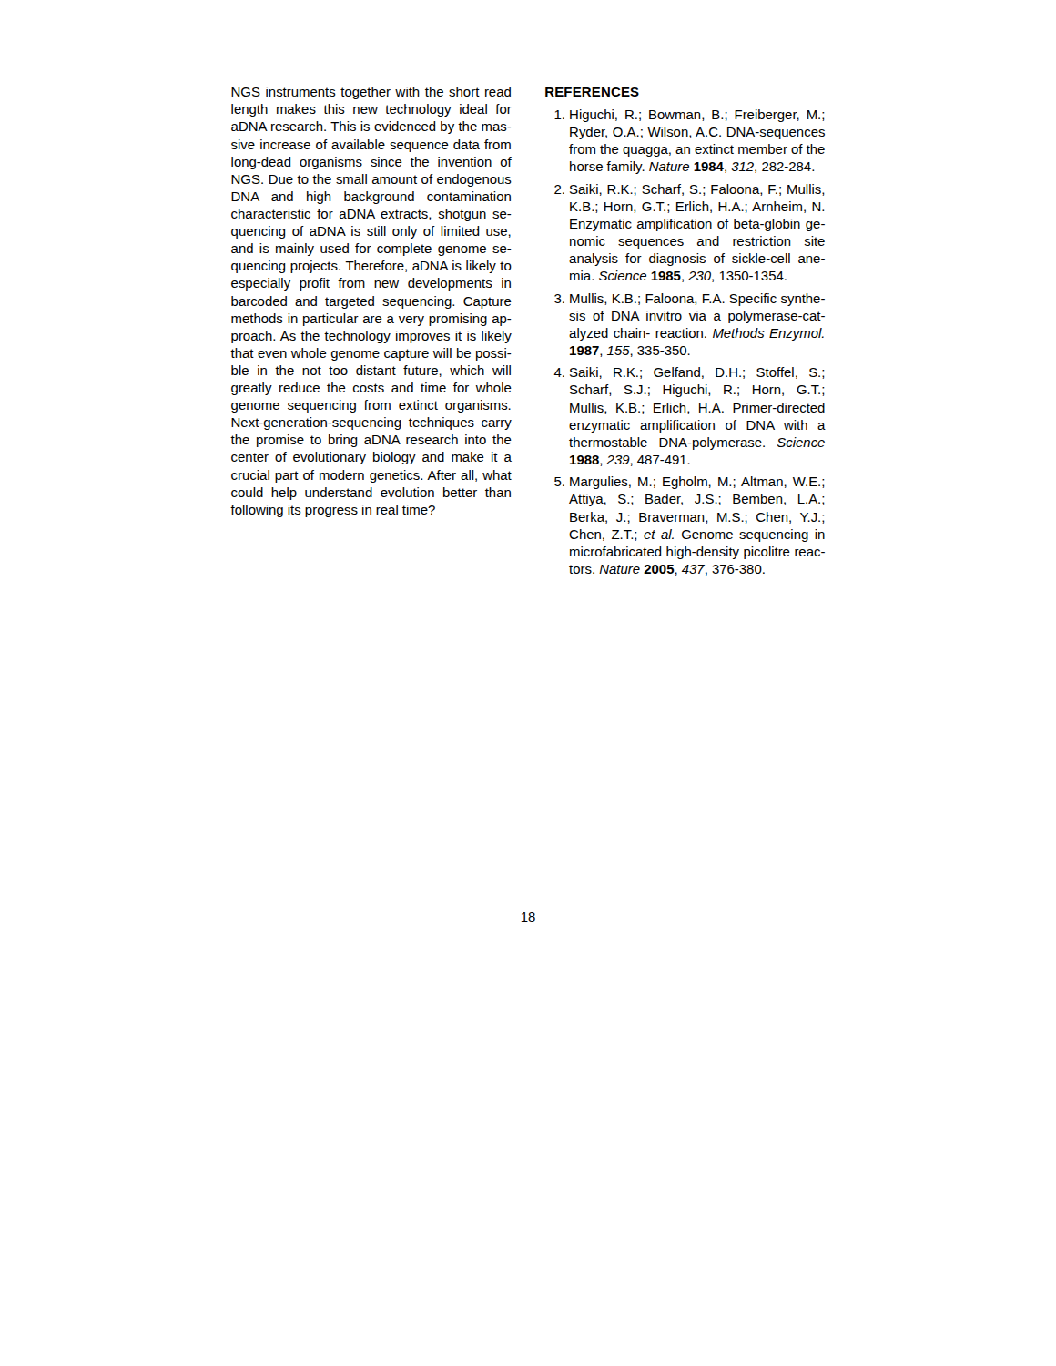NGS instruments together with the short read length makes this new technology ideal for aDNA research. This is evidenced by the massive increase of available sequence data from long-dead organisms since the invention of NGS. Due to the small amount of endogenous DNA and high background contamination characteristic for aDNA extracts, shotgun sequencing of aDNA is still only of limited use, and is mainly used for complete genome sequencing projects. Therefore, aDNA is likely to especially profit from new developments in barcoded and targeted sequencing. Capture methods in particular are a very promising approach. As the technology improves it is likely that even whole genome capture will be possible in the not too distant future, which will greatly reduce the costs and time for whole genome sequencing from extinct organisms. Next-generation-sequencing techniques carry the promise to bring aDNA research into the center of evolutionary biology and make it a crucial part of modern genetics. After all, what could help understand evolution better than following its progress in real time?
REFERENCES
Higuchi, R.; Bowman, B.; Freiberger, M.; Ryder, O.A.; Wilson, A.C. DNA-sequences from the quagga, an extinct member of the horse family. Nature 1984, 312, 282-284.
Saiki, R.K.; Scharf, S.; Faloona, F.; Mullis, K.B.; Horn, G.T.; Erlich, H.A.; Arnheim, N. Enzymatic amplification of beta-globin genomic sequences and restriction site analysis for diagnosis of sickle-cell anemia. Science 1985, 230, 1350-1354.
Mullis, K.B.; Faloona, F.A. Specific synthesis of DNA invitro via a polymerase-catalyzed chain- reaction. Methods Enzymol. 1987, 155, 335-350.
Saiki, R.K.; Gelfand, D.H.; Stoffel, S.; Scharf, S.J.; Higuchi, R.; Horn, G.T.; Mullis, K.B.; Erlich, H.A. Primer-directed enzymatic amplification of DNA with a thermostable DNA-polymerase. Science 1988, 239, 487-491.
Margulies, M.; Egholm, M.; Altman, W.E.; Attiya, S.; Bader, J.S.; Bemben, L.A.; Berka, J.; Braverman, M.S.; Chen, Y.J.; Chen, Z.T.; et al. Genome sequencing in microfabricated high-density picolitre reactors. Nature 2005, 437, 376-380.
18